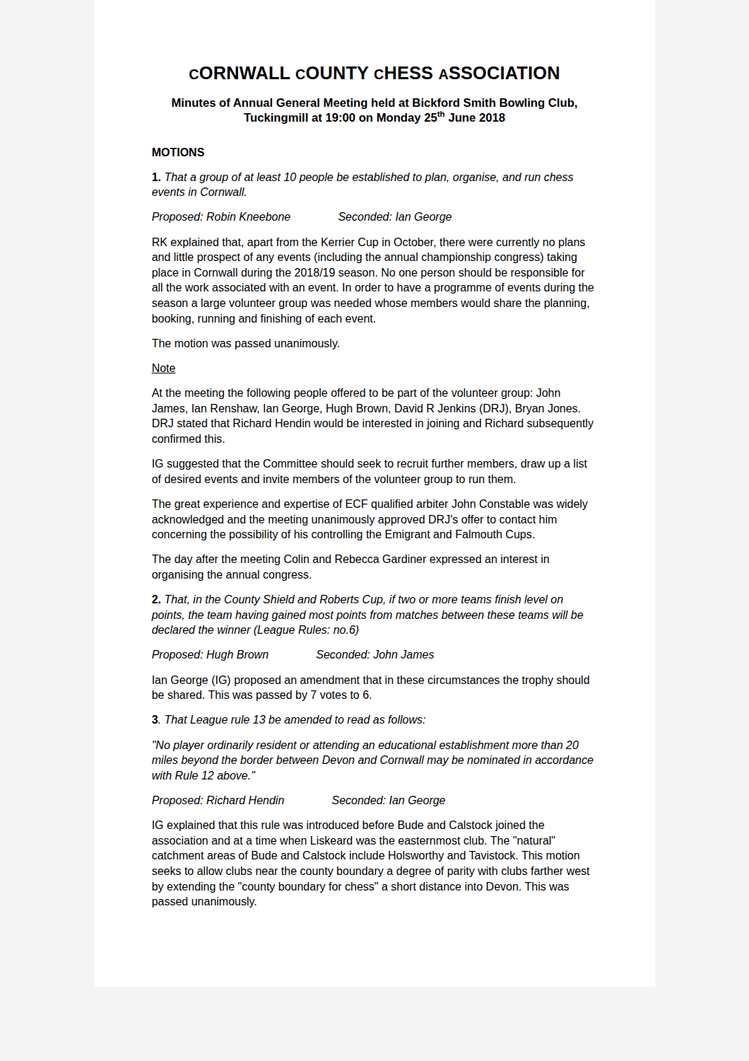CORNWALL COUNTY CHESS ASSOCIATION
Minutes of Annual General Meeting held at Bickford Smith Bowling Club,
Tuckingmill at 19:00 on Monday 25th June 2018
MOTIONS
1. That a group of at least 10 people be established to plan, organise, and run chess events in Cornwall.
Proposed: Robin Kneebone Seconded: Ian George
RK explained that, apart from the Kerrier Cup in October, there were currently no plans and little prospect of any events (including the annual championship congress) taking place in Cornwall during the 2018/19 season. No one person should be responsible for all the work associated with an event. In order to have a programme of events during the season a large volunteer group was needed whose members would share the planning, booking, running and finishing of each event.
The motion was passed unanimously.
Note
At the meeting the following people offered to be part of the volunteer group: John James, Ian Renshaw, Ian George, Hugh Brown, David R Jenkins (DRJ), Bryan Jones. DRJ stated that Richard Hendin would be interested in joining and Richard subsequently confirmed this.
IG suggested that the Committee should seek to recruit further members, draw up a list of desired events and invite members of the volunteer group to run them.
The great experience and expertise of ECF qualified arbiter John Constable was widely acknowledged and the meeting unanimously approved DRJ's offer to contact him concerning the possibility of his controlling the Emigrant and Falmouth Cups.
The day after the meeting Colin and Rebecca Gardiner expressed an interest in organising the annual congress.
2. That, in the County Shield and Roberts Cup, if two or more teams finish level on points, the team having gained most points from matches between these teams will be declared the winner (League Rules: no.6)
Proposed: Hugh Brown Seconded: John James
Ian George (IG) proposed an amendment that in these circumstances the trophy should be shared. This was passed by 7 votes to 6.
3. That League rule 13 be amended to read as follows:
"No player ordinarily resident or attending an educational establishment more than 20 miles beyond the border between Devon and Cornwall may be nominated in accordance with Rule 12 above."
Proposed: Richard Hendin Seconded: Ian George
IG explained that this rule was introduced before Bude and Calstock joined the association and at a time when Liskeard was the easternmost club. The "natural" catchment areas of Bude and Calstock include Holsworthy and Tavistock. This motion seeks to allow clubs near the county boundary a degree of parity with clubs farther west by extending the "county boundary for chess" a short distance into Devon. This was passed unanimously.